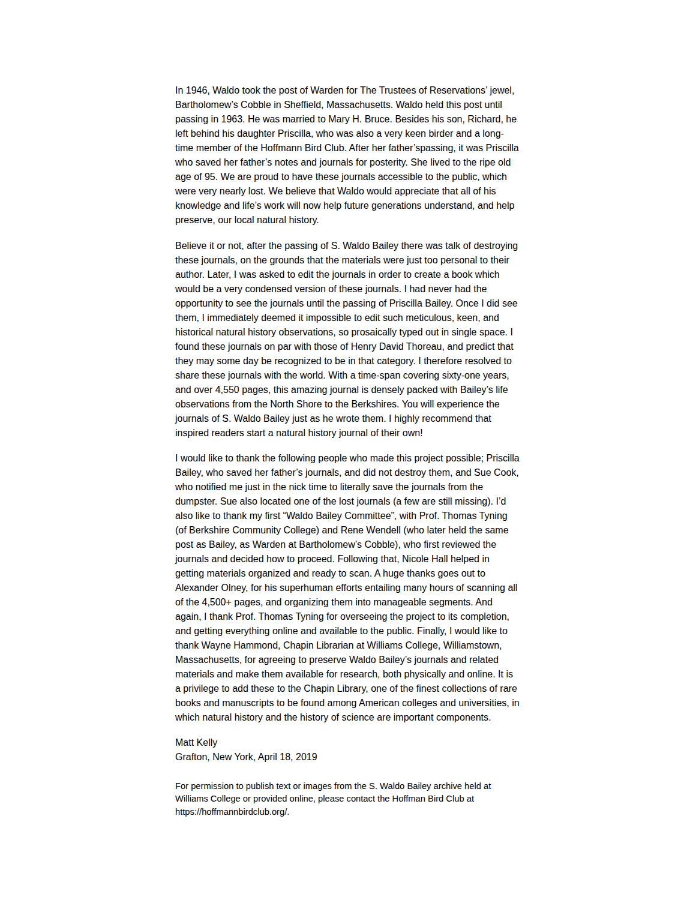In 1946, Waldo took the post of Warden for The Trustees of Reservations’ jewel, Bartholomew’s Cobble in Sheffield, Massachusetts. Waldo held this post until passing in 1963. He was married to Mary H. Bruce. Besides his son, Richard, he left behind his daughter Priscilla, who was also a very keen birder and a long-time member of the Hoffmann Bird Club. After her father’spassing, it was Priscilla who saved her father’s notes and journals for posterity. She lived to the ripe old age of 95. We are proud to have these journals accessible to the public, which were very nearly lost. We believe that Waldo would appreciate that all of his knowledge and life’s work will now help future generations understand, and help preserve, our local natural history.
Believe it or not, after the passing of S. Waldo Bailey there was talk of destroying these journals, on the grounds that the materials were just too personal to their author. Later, I was asked to edit the journals in order to create a book which would be a very condensed version of these journals. I had never had the opportunity to see the journals until the passing of Priscilla Bailey. Once I did see them, I immediately deemed it impossible to edit such meticulous, keen, and historical natural history observations, so prosaically typed out in single space. I found these journals on par with those of Henry David Thoreau, and predict that they may some day be recognized to be in that category. I therefore resolved to share these journals with the world. With a time-span covering sixty-one years, and over 4,550 pages, this amazing journal is densely packed with Bailey’s life observations from the North Shore to the Berkshires. You will experience the journals of S. Waldo Bailey just as he wrote them. I highly recommend that inspired readers start a natural history journal of their own!
I would like to thank the following people who made this project possible; Priscilla Bailey, who saved her father’s journals, and did not destroy them, and Sue Cook, who notified me just in the nick time to literally save the journals from the dumpster. Sue also located one of the lost journals (a few are still missing). I’d also like to thank my first “Waldo Bailey Committee”, with Prof. Thomas Tyning (of Berkshire Community College) and Rene Wendell (who later held the same post as Bailey, as Warden at Bartholomew’s Cobble), who first reviewed the journals and decided how to proceed. Following that, Nicole Hall helped in getting materials organized and ready to scan. A huge thanks goes out to Alexander Olney, for his superhuman efforts entailing many hours of scanning all of the 4,500+ pages, and organizing them into manageable segments. And again, I thank Prof. Thomas Tyning for overseeing the project to its completion, and getting everything online and available to the public. Finally, I would like to thank Wayne Hammond, Chapin Librarian at Williams College, Williamstown, Massachusetts, for agreeing to preserve Waldo Bailey’s journals and related materials and make them available for research, both physically and online. It is a privilege to add these to the Chapin Library, one of the finest collections of rare books and manuscripts to be found among American colleges and universities, in which natural history and the history of science are important components.
Matt Kelly Grafton, New York, April 18, 2019
For permission to publish text or images from the S. Waldo Bailey archive held at Williams College or provided online, please contact the Hoffman Bird Club at https://hoffmannbirdclub.org/.